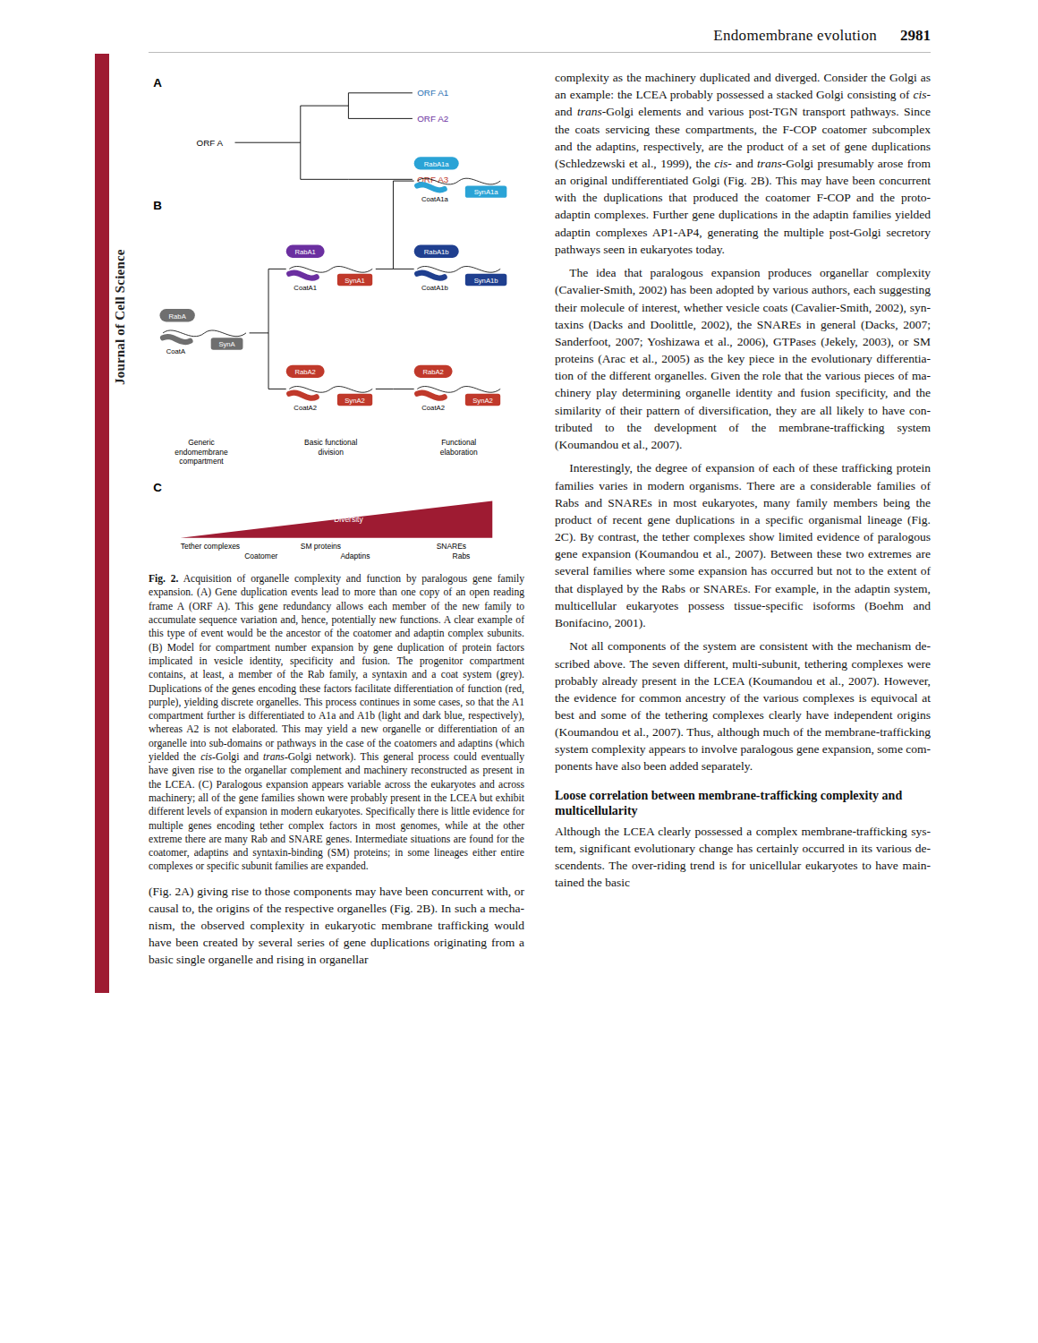Journal of Cell Science
Endomembrane evolution
2981
A ORF A ORF A1 ORF A2 ORF A3 B RabA CoatA SynA RabA1 CoatA1 SynA1 RabA2 CoatA2 SynA2 RabA1a CoatA1a SynA1a RabA1b CoatA1b SynA1b RabA2 CoatA2 SynA2 Generic endomembrane compartment Basic functional division Functional elaboration C Diversity Tether complexes SM proteins SNAREs Coatomer Adaptins Rabs
Fig. 2. Acquisition of organelle complexity and function by paralogous gene family expansion. (A) Gene duplication events lead to more than one copy of an open reading frame A (ORF A). This gene redundancy allows each member of the new family to accumulate sequence variation and, hence, potentially new functions. A clear example of this type of event would be the ancestor of the coatomer and adaptin complex subunits. (B) Model for compartment number expansion by gene duplication of protein factors implicated in vesicle identity, specificity and fusion. The progenitor compartment contains, at least, a member of the Rab family, a syntaxin and a coat system (grey). Duplications of the genes encoding these factors facilitate differentiation of function (red, purple), yielding discrete organelles. This process continues in some cases, so that the A1 compartment further is differentiated to A1a and A1b (light and dark blue, respectively), whereas A2 is not elaborated. This may yield a new organelle or differentiation of an organelle into sub-domains or pathways in the case of the coatomers and adaptins (which yielded the cis-Golgi and trans-Golgi network). This general process could eventually have given rise to the organellar complement and machinery reconstructed as present in the LCEA. (C) Paralogous expansion appears variable across the eukaryotes and across machinery; all of the gene families shown were probably present in the LCEA but exhibit different levels of expansion in modern eukaryotes. Specifically there is little evidence for multiple genes encoding tether complex factors in most genomes, while at the other extreme there are many Rab and SNARE genes. Intermediate situations are found for the coatomer, adaptins and syntaxin-binding (SM) proteins; in some lineages either entire complexes or specific subunit families are expanded.
(Fig. 2A) giving rise to those components may have been concurrent with, or causal to, the origins of the respective organelles (Fig. 2B). In such a mechanism, the observed complexity in eukaryotic membrane trafficking would have been created by several series of gene duplications originating from a basic single organelle and rising in organellar
complexity as the machinery duplicated and diverged. Consider the Golgi as an example: the LCEA probably possessed a stacked Golgi consisting of cis- and trans-Golgi elements and various post-TGN transport pathways. Since the coats servicing these compartments, the F-COP coatomer subcomplex and the adaptins, respectively, are the product of a set of gene duplications (Schledzewski et al., 1999), the cis- and trans-Golgi presumably arose from an original undifferentiated Golgi (Fig. 2B). This may have been concurrent with the duplications that produced the coatomer F-COP and the proto-adaptin complexes. Further gene duplications in the adaptin families yielded adaptin complexes AP1-AP4, generating the multiple post-Golgi secretory pathways seen in eukaryotes today.
The idea that paralogous expansion produces organellar complexity (Cavalier-Smith, 2002) has been adopted by various authors, each suggesting their molecule of interest, whether vesicle coats (Cavalier-Smith, 2002), syntaxins (Dacks and Doolittle, 2002), the SNAREs in general (Dacks, 2007; Sanderfoot, 2007; Yoshizawa et al., 2006), GTPases (Jekely, 2003), or SM proteins (Arac et al., 2005) as the key piece in the evolutionary differentiation of the different organelles. Given the role that the various pieces of machinery play determining organelle identity and fusion specificity, and the similarity of their pattern of diversification, they are all likely to have contributed to the development of the membrane-trafficking system (Koumandou et al., 2007).
Interestingly, the degree of expansion of each of these trafficking protein families varies in modern organisms. There are a considerable families of Rabs and SNAREs in most eukaryotes, many family members being the product of recent gene duplications in a specific organismal lineage (Fig. 2C). By contrast, the tether complexes show limited evidence of paralogous gene expansion (Koumandou et al., 2007). Between these two extremes are several families where some expansion has occurred but not to the extent of that displayed by the Rabs or SNAREs. For example, in the adaptin system, multicellular eukaryotes possess tissue-specific isoforms (Boehm and Bonifacino, 2001).
Not all components of the system are consistent with the mechanism described above. The seven different, multi-subunit, tethering complexes were probably already present in the LCEA (Koumandou et al., 2007). However, the evidence for common ancestry of the various complexes is equivocal at best and some of the tethering complexes clearly have independent origins (Koumandou et al., 2007). Thus, although much of the membrane-trafficking system complexity appears to involve paralogous gene expansion, some components have also been added separately.
Loose correlation between membrane-trafficking complexity and multicellularity
Although the LCEA clearly possessed a complex membrane-trafficking system, significant evolutionary change has certainly occurred in its various descendents. The over-riding trend is for unicellular eukaryotes to have maintained the basic